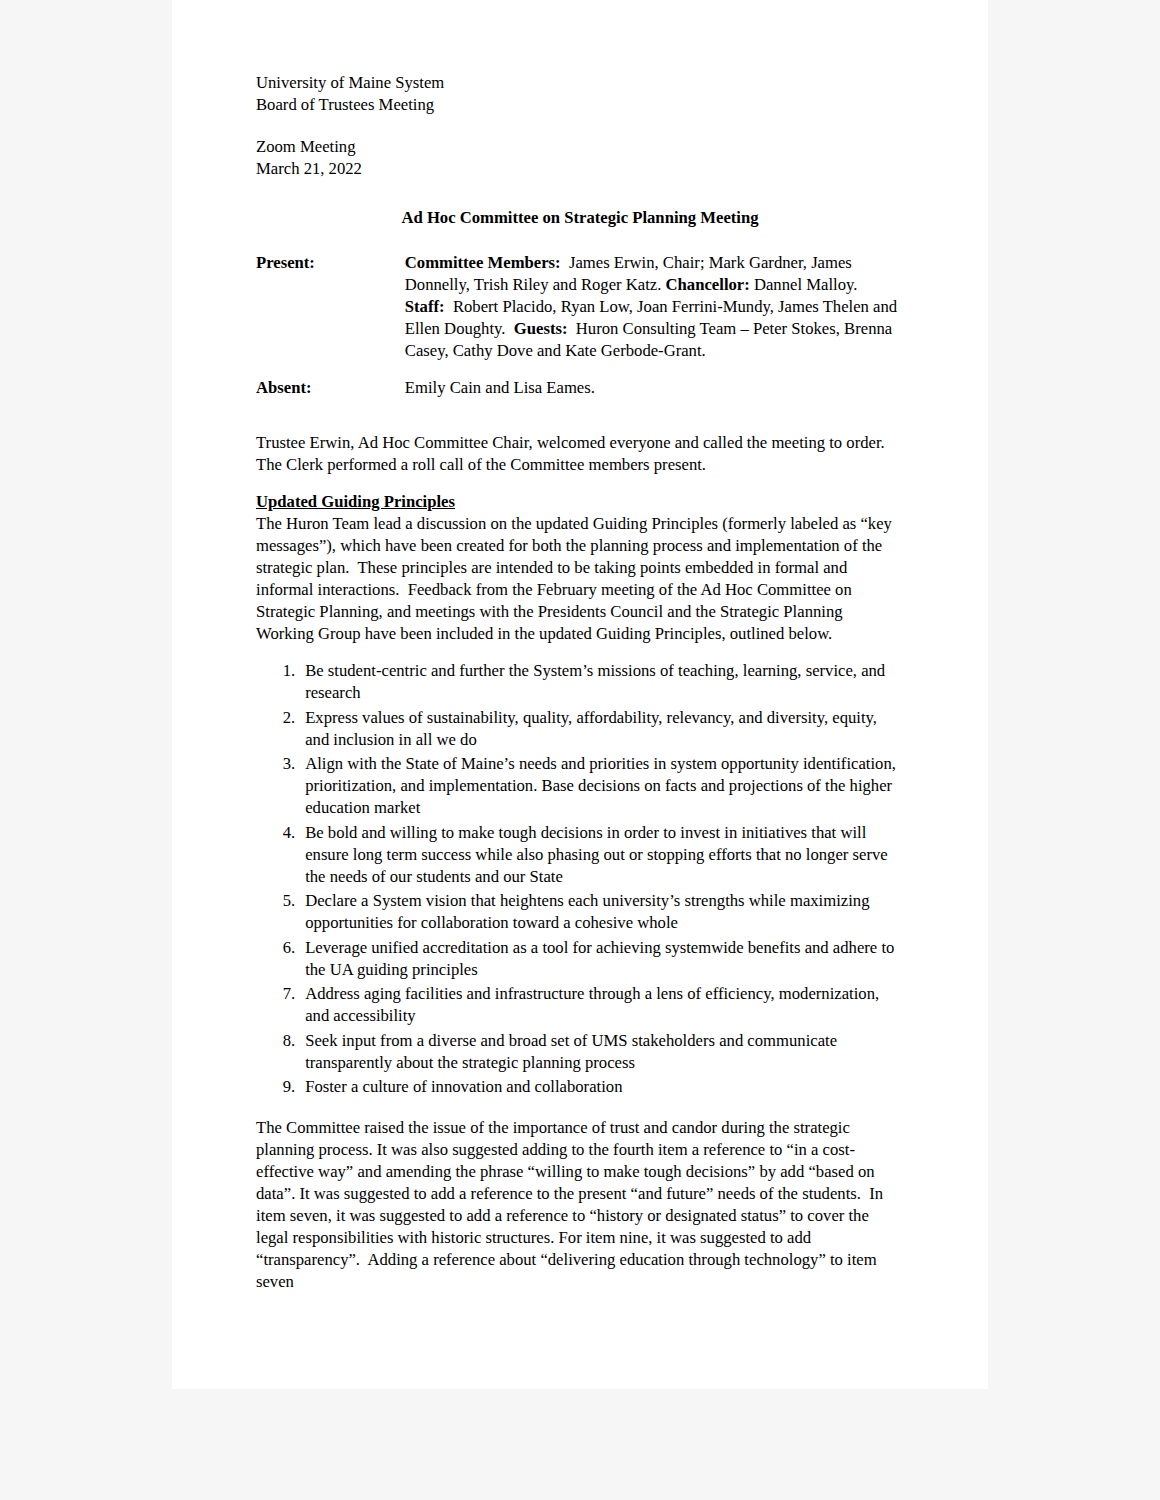University of Maine System
Board of Trustees Meeting
Zoom Meeting
March 21, 2022
Ad Hoc Committee on Strategic Planning Meeting
| Present: | Committee Members: James Erwin, Chair; Mark Gardner, James Donnelly, Trish Riley and Roger Katz. Chancellor: Dannel Malloy. Staff: Robert Placido, Ryan Low, Joan Ferrini-Mundy, James Thelen and Ellen Doughty. Guests: Huron Consulting Team – Peter Stokes, Brenna Casey, Cathy Dove and Kate Gerbode-Grant. |
| Absent: | Emily Cain and Lisa Eames. |
Trustee Erwin, Ad Hoc Committee Chair, welcomed everyone and called the meeting to order. The Clerk performed a roll call of the Committee members present.
Updated Guiding Principles
The Huron Team lead a discussion on the updated Guiding Principles (formerly labeled as “key messages”), which have been created for both the planning process and implementation of the strategic plan. These principles are intended to be taking points embedded in formal and informal interactions. Feedback from the February meeting of the Ad Hoc Committee on Strategic Planning, and meetings with the Presidents Council and the Strategic Planning Working Group have been included in the updated Guiding Principles, outlined below.
Be student-centric and further the System’s missions of teaching, learning, service, and research
Express values of sustainability, quality, affordability, relevancy, and diversity, equity, and inclusion in all we do
Align with the State of Maine’s needs and priorities in system opportunity identification, prioritization, and implementation. Base decisions on facts and projections of the higher education market
Be bold and willing to make tough decisions in order to invest in initiatives that will ensure long term success while also phasing out or stopping efforts that no longer serve the needs of our students and our State
Declare a System vision that heightens each university’s strengths while maximizing opportunities for collaboration toward a cohesive whole
Leverage unified accreditation as a tool for achieving systemwide benefits and adhere to the UA guiding principles
Address aging facilities and infrastructure through a lens of efficiency, modernization, and accessibility
Seek input from a diverse and broad set of UMS stakeholders and communicate transparently about the strategic planning process
Foster a culture of innovation and collaboration
The Committee raised the issue of the importance of trust and candor during the strategic planning process. It was also suggested adding to the fourth item a reference to “in a cost-effective way” and amending the phrase “willing to make tough decisions” by add “based on data”. It was suggested to add a reference to the present “and future” needs of the students. In item seven, it was suggested to add a reference to “history or designated status” to cover the legal responsibilities with historic structures. For item nine, it was suggested to add “transparency”. Adding a reference about “delivering education through technology” to item seven